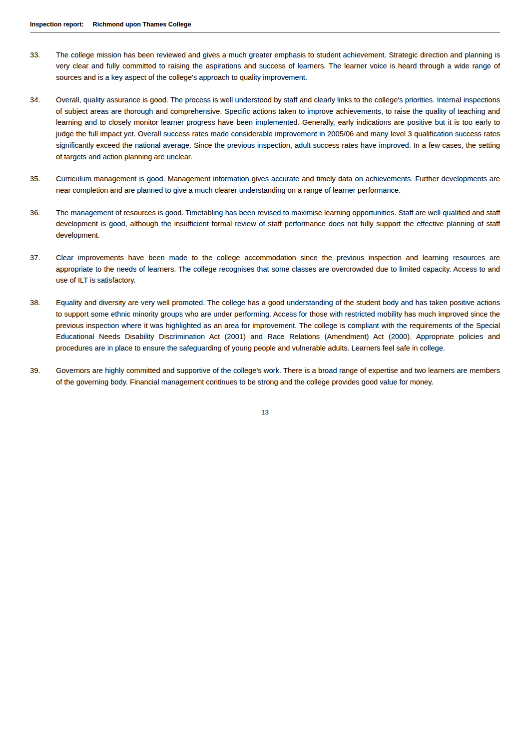Inspection report:Richmond upon Thames College
The college mission has been reviewed and gives a much greater emphasis to student achievement. Strategic direction and planning is very clear and fully committed to raising the aspirations and success of learners. The learner voice is heard through a wide range of sources and is a key aspect of the college's approach to quality improvement.
Overall, quality assurance is good. The process is well understood by staff and clearly links to the college's priorities. Internal inspections of subject areas are thorough and comprehensive. Specific actions taken to improve achievements, to raise the quality of teaching and learning and to closely monitor learner progress have been implemented. Generally, early indications are positive but it is too early to judge the full impact yet. Overall success rates made considerable improvement in 2005/06 and many level 3 qualification success rates significantly exceed the national average. Since the previous inspection, adult success rates have improved. In a few cases, the setting of targets and action planning are unclear.
Curriculum management is good. Management information gives accurate and timely data on achievements. Further developments are near completion and are planned to give a much clearer understanding on a range of learner performance.
The management of resources is good. Timetabling has been revised to maximise learning opportunities. Staff are well qualified and staff development is good, although the insufficient formal review of staff performance does not fully support the effective planning of staff development.
Clear improvements have been made to the college accommodation since the previous inspection and learning resources are appropriate to the needs of learners. The college recognises that some classes are overcrowded due to limited capacity. Access to and use of ILT is satisfactory.
Equality and diversity are very well promoted. The college has a good understanding of the student body and has taken positive actions to support some ethnic minority groups who are under performing. Access for those with restricted mobility has much improved since the previous inspection where it was highlighted as an area for improvement. The college is compliant with the requirements of the Special Educational Needs Disability Discrimination Act (2001) and Race Relations (Amendment) Act (2000). Appropriate policies and procedures are in place to ensure the safeguarding of young people and vulnerable adults. Learners feel safe in college.
Governors are highly committed and supportive of the college's work. There is a broad range of expertise and two learners are members of the governing body. Financial management continues to be strong and the college provides good value for money.
13